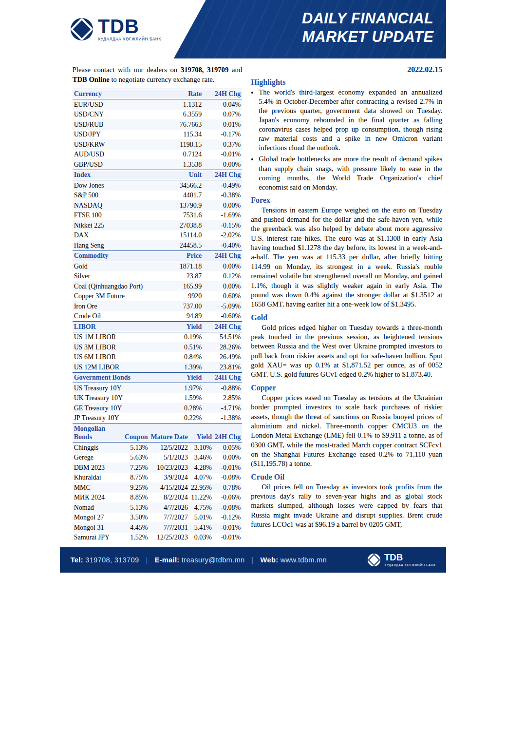TDB
ХУДАЛДАА ХӨГЖЛИЙН БАНК
DAILY FINANCIAL
MARKET UPDATE
Please contact with our dealers on 319708, 319709 and TDB Online to negotiate currency exchange rate.
| Currency | Rate | 24H Chg |
| --- | --- | --- |
| EUR/USD | 1.1312 | 0.04% |
| USD/CNY | 6.3559 | 0.07% |
| USD/RUB | 76.7663 | 0.01% |
| USD/JPY | 115.34 | -0.17% |
| USD/KRW | 1198.15 | 0.37% |
| AUD/USD | 0.7124 | -0.01% |
| GBP/USD | 1.3538 | 0.00% |
| Index | Unit | 24H Chg |
| Dow Jones | 34566.2 | -0.49% |
| S&P 500 | 4401.7 | -0.38% |
| NASDAQ | 13790.9 | 0.00% |
| FTSE 100 | 7531.6 | -1.69% |
| Nikkei 225 | 27038.8 | -0.15% |
| DAX | 15114.0 | -2.02% |
| Hang Seng | 24458.5 | -0.40% |
| Commodity | Price | 24H Chg |
| Gold | 1871.18 | 0.00% |
| Silver | 23.87 | 0.12% |
| Coal (Qinhuangdao Port) | 165.99 | 0.00% |
| Copper 3M Future | 9920 | 0.60% |
| Iron Ore | 737.00 | -5.09% |
| Crude Oil | 94.89 | -0.60% |
| LIBOR | Yield | 24H Chg |
| US 1M LIBOR | 0.19% | 54.51% |
| US 3M LIBOR | 0.51% | 28.26% |
| US 6M LIBOR | 0.84% | 26.49% |
| US 12M LIBOR | 1.39% | 23.81% |
| Government Bonds | Yield | 24H Chg |
| US Treasury 10Y | 1.97% | -0.88% |
| UK Treasury 10Y | 1.59% | 2.85% |
| GE Treasury 10Y | 0.28% | -4.71% |
| JP Treasury 10Y | 0.22% | -1.38% |
| Mongolian Bonds | Coupon | Mature Date | Yield | 24H Chg |
| --- | --- | --- | --- | --- |
| Chinggis | 5.13% | 12/5/2022 | 3.10% | 0.05% |
| Gerege | 5.63% | 5/1/2023 | 3.46% | 0.00% |
| DBM 2023 | 7.25% | 10/23/2023 | 4.28% | -0.01% |
| Khuraldai | 8.75% | 3/9/2024 | 4.07% | -0.08% |
| MMC | 9.25% | 4/15/2024 | 22.95% | 0.78% |
| МИК 2024 | 8.85% | 8/2/2024 | 11.22% | -0.06% |
| Nomad | 5.13% | 4/7/2026 | 4.75% | -0.08% |
| Mongol 27 | 3.50% | 7/7/2027 | 5.01% | -0.12% |
| Mongol 31 | 4.45% | 7/7/2031 | 5.41% | -0.01% |
| Samurai JPY | 1.52% | 12/25/2023 | 0.03% | -0.01% |
2022.02.15
Highlights
The world's third-largest economy expanded an annualized 5.4% in October-December after contracting a revised 2.7% in the previous quarter, government data showed on Tuesday. Japan's economy rebounded in the final quarter as falling coronavirus cases helped prop up consumption, though rising raw material costs and a spike in new Omicron variant infections cloud the outlook.
Global trade bottlenecks are more the result of demand spikes than supply chain snags, with pressure likely to ease in the coming months, the World Trade Organization's chief economist said on Monday.
Forex
Tensions in eastern Europe weighed on the euro on Tuesday and pushed demand for the dollar and the safe-haven yen, while the greenback was also helped by debate about more aggressive U.S. interest rate hikes. The euro was at $1.1308 in early Asia having touched $1.1278 the day before, its lowest in a week-and-a-half. The yen was at 115.33 per dollar, after briefly hitting 114.99 on Monday, its strongest in a week. Russia's rouble remained volatile but strengthened overall on Monday, and gained 1.1%, though it was slightly weaker again in early Asia. The pound was down 0.4% against the stronger dollar at $1.3512 at 1658 GMT, having earlier hit a one-week low of $1.3495.
Gold
Gold prices edged higher on Tuesday towards a three-month peak touched in the previous session, as heightened tensions between Russia and the West over Ukraine prompted investors to pull back from riskier assets and opt for safe-haven bullion. Spot gold XAU= was up 0.1% at $1,871.52 per ounce, as of 0052 GMT. U.S. gold futures GCv1 edged 0.2% higher to $1,873.40.
Copper
Copper prices eased on Tuesday as tensions at the Ukrainian border prompted investors to scale back purchases of riskier assets, though the threat of sanctions on Russia buoyed prices of aluminium and nickel. Three-month copper CMCU3 on the London Metal Exchange (LME) fell 0.1% to $9,911 a tonne, as of 0300 GMT, while the most-traded March copper contract SCFcv1 on the Shanghai Futures Exchange eased 0.2% to 71,110 yuan ($11,195.78) a tonne.
Crude Oil
Oil prices fell on Tuesday as investors took profits from the previous day's rally to seven-year highs and as global stock markets slumped, although losses were capped by fears that Russia might invade Ukraine and disrupt supplies. Brent crude futures LCOc1 was at $96.19 a barrel by 0205 GMT,
Tel: 319708, 313709 | E-mail: treasury@tdbm.mn | Web: www.tdbm.mn
TDB
ХУДАЛДАА ХӨГЖЛИЙН БАНК